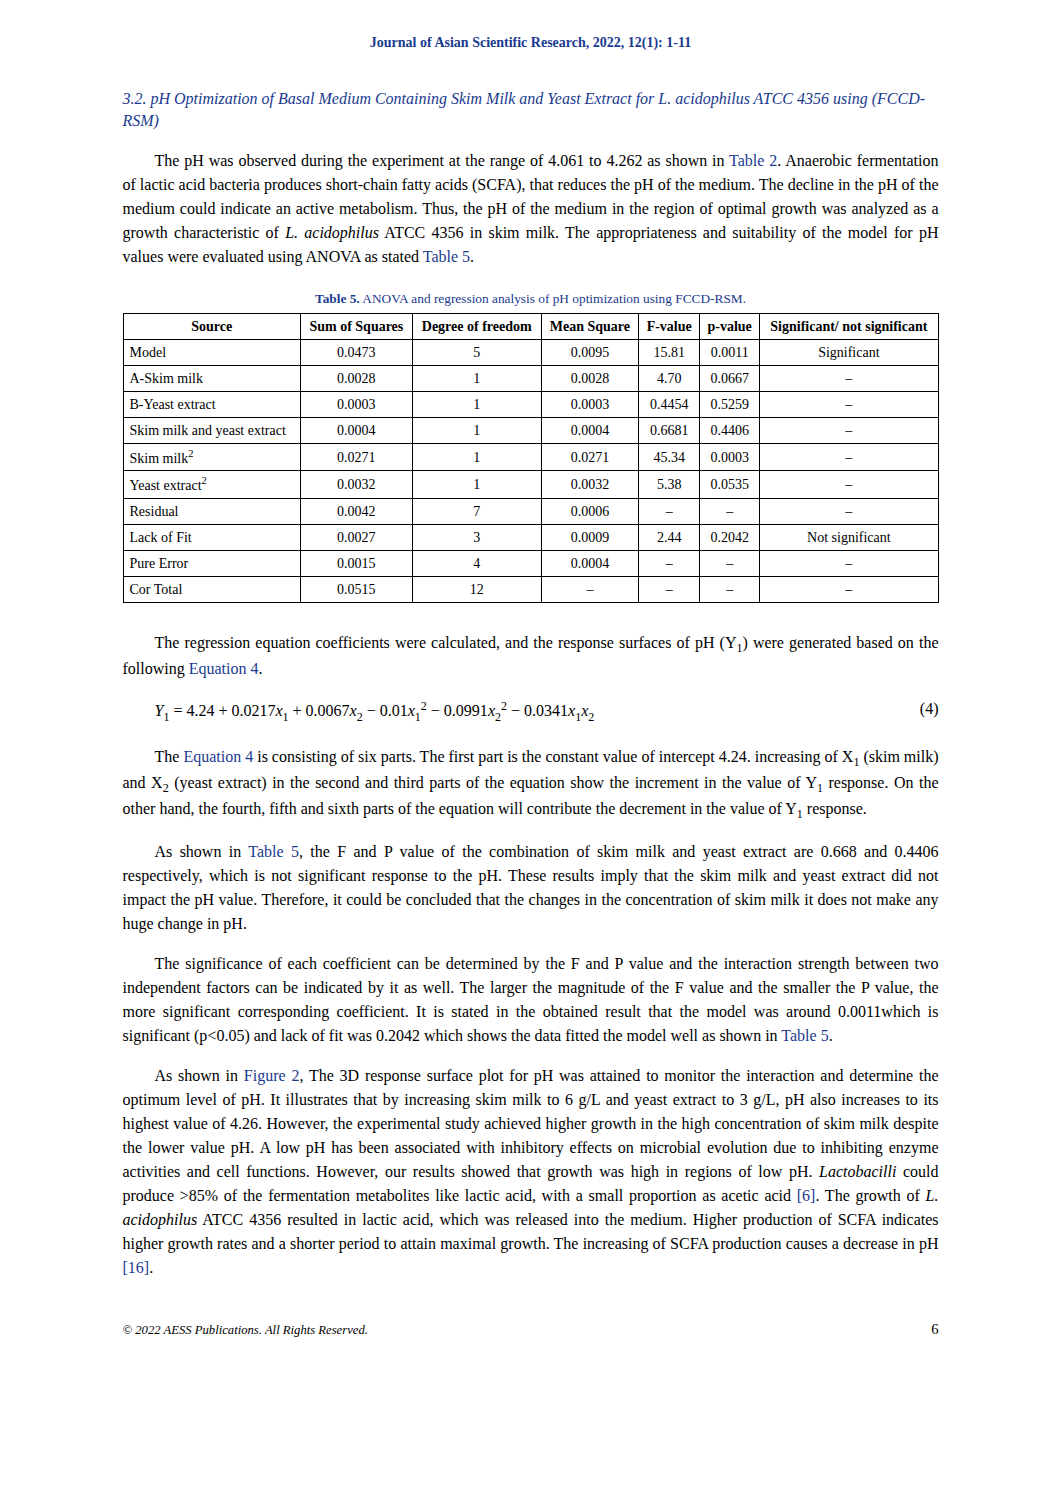Journal of Asian Scientific Research, 2022, 12(1): 1-11
3.2. pH Optimization of Basal Medium Containing Skim Milk and Yeast Extract for L. acidophilus ATCC 4356 using (FCCD-RSM)
The pH was observed during the experiment at the range of 4.061 to 4.262 as shown in Table 2. Anaerobic fermentation of lactic acid bacteria produces short-chain fatty acids (SCFA), that reduces the pH of the medium. The decline in the pH of the medium could indicate an active metabolism. Thus, the pH of the medium in the region of optimal growth was analyzed as a growth characteristic of L. acidophilus ATCC 4356 in skim milk. The appropriateness and suitability of the model for pH values were evaluated using ANOVA as stated Table 5.
Table 5. ANOVA and regression analysis of pH optimization using FCCD-RSM.
| Source | Sum of Squares | Degree of freedom | Mean Square | F-value | p-value | Significant/ not significant |
| --- | --- | --- | --- | --- | --- | --- |
| Model | 0.0473 | 5 | 0.0095 | 15.81 | 0.0011 | Significant |
| A-Skim milk | 0.0028 | 1 | 0.0028 | 4.70 | 0.0667 | – |
| B-Yeast extract | 0.0003 | 1 | 0.0003 | 0.4454 | 0.5259 | – |
| Skim milk and yeast extract | 0.0004 | 1 | 0.0004 | 0.6681 | 0.4406 | – |
| Skim milk 2 | 0.0271 | 1 | 0.0271 | 45.34 | 0.0003 | – |
| Yeast extract 2 | 0.0032 | 1 | 0.0032 | 5.38 | 0.0535 | – |
| Residual | 0.0042 | 7 | 0.0006 | – | – | – |
| Lack of Fit | 0.0027 | 3 | 0.0009 | 2.44 | 0.2042 | Not significant |
| Pure Error | 0.0015 | 4 | 0.0004 | – | – | – |
| Cor Total | 0.0515 | 12 | – | – | – | – |
The regression equation coefficients were calculated, and the response surfaces of pH (Y1) were generated based on the following Equation 4.
Y1 = 4.24 + 0.0217x1 + 0.0067x2 − 0.01x12 − 0.0991x22 − 0.0341x1x2 (4)
The Equation 4 is consisting of six parts. The first part is the constant value of intercept 4.24. increasing of X1 (skim milk) and X2 (yeast extract) in the second and third parts of the equation show the increment in the value of Y1 response. On the other hand, the fourth, fifth and sixth parts of the equation will contribute the decrement in the value of Y1 response.
As shown in Table 5, the F and P value of the combination of skim milk and yeast extract are 0.668 and 0.4406 respectively, which is not significant response to the pH. These results imply that the skim milk and yeast extract did not impact the pH value. Therefore, it could be concluded that the changes in the concentration of skim milk it does not make any huge change in pH.
The significance of each coefficient can be determined by the F and P value and the interaction strength between two independent factors can be indicated by it as well. The larger the magnitude of the F value and the smaller the P value, the more significant corresponding coefficient. It is stated in the obtained result that the model was around 0.0011which is significant (p<0.05) and lack of fit was 0.2042 which shows the data fitted the model well as shown in Table 5.
As shown in Figure 2, The 3D response surface plot for pH was attained to monitor the interaction and determine the optimum level of pH. It illustrates that by increasing skim milk to 6 g/L and yeast extract to 3 g/L, pH also increases to its highest value of 4.26. However, the experimental study achieved higher growth in the high concentration of skim milk despite the lower value pH. A low pH has been associated with inhibitory effects on microbial evolution due to inhibiting enzyme activities and cell functions. However, our results showed that growth was high in regions of low pH. Lactobacilli could produce >85% of the fermentation metabolites like lactic acid, with a small proportion as acetic acid [6]. The growth of L. acidophilus ATCC 4356 resulted in lactic acid, which was released into the medium. Higher production of SCFA indicates higher growth rates and a shorter period to attain maximal growth. The increasing of SCFA production causes a decrease in pH [16].
© 2022 AESS Publications. All Rights Reserved. 6